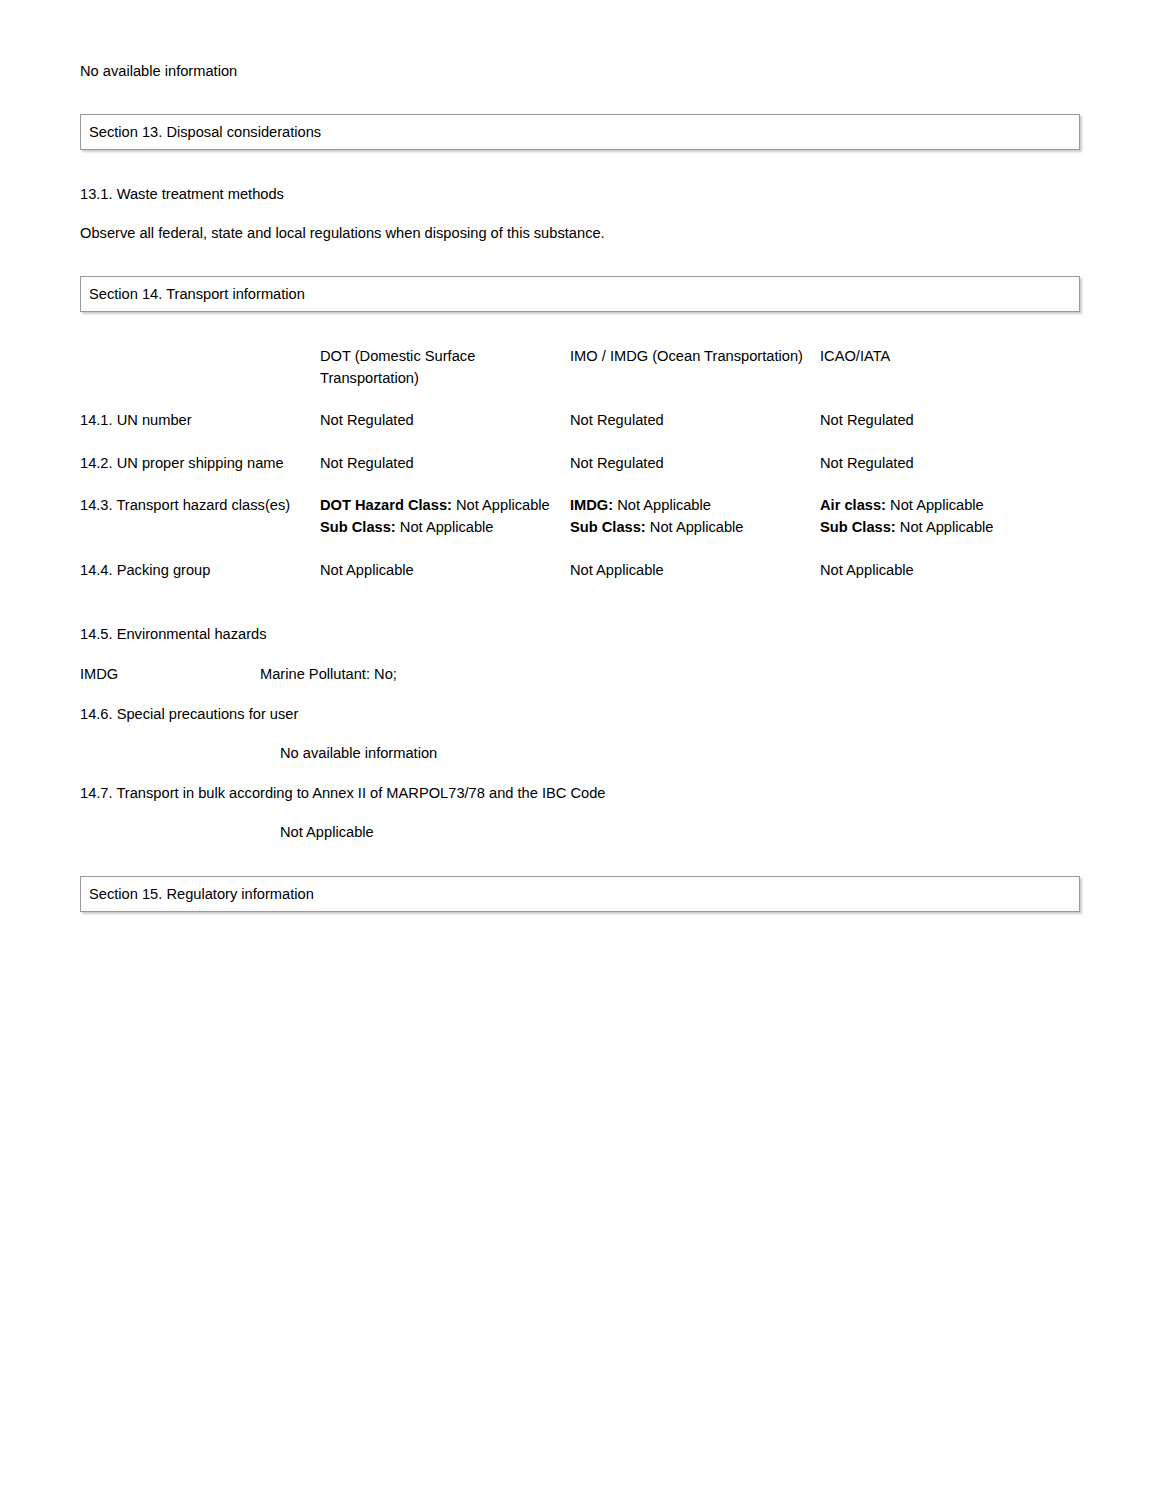No available information
Section 13. Disposal considerations
13.1. Waste treatment methods
Observe all federal, state and local regulations when disposing of this substance.
Section 14. Transport information
| | DOT (Domestic Surface Transportation) | IMO / IMDG (Ocean Transportation) | ICAO/IATA |
| 14.1. UN number | Not Regulated | Not Regulated | Not Regulated |
| 14.2. UN proper shipping name | Not Regulated | Not Regulated | Not Regulated |
| 14.3. Transport hazard class(es) | DOT Hazard Class: Not Applicable Sub Class: Not Applicable | IMDG: Not Applicable Sub Class: Not Applicable | Air class: Not Applicable Sub Class: Not Applicable |
| 14.4. Packing group | Not Applicable | Not Applicable | Not Applicable |
14.5. Environmental hazards
IMDGMarine Pollutant: No;
14.6. Special precautions for user
No available information
14.7. Transport in bulk according to Annex II of MARPOL73/78 and the IBC Code
Not Applicable
Section 15. Regulatory information